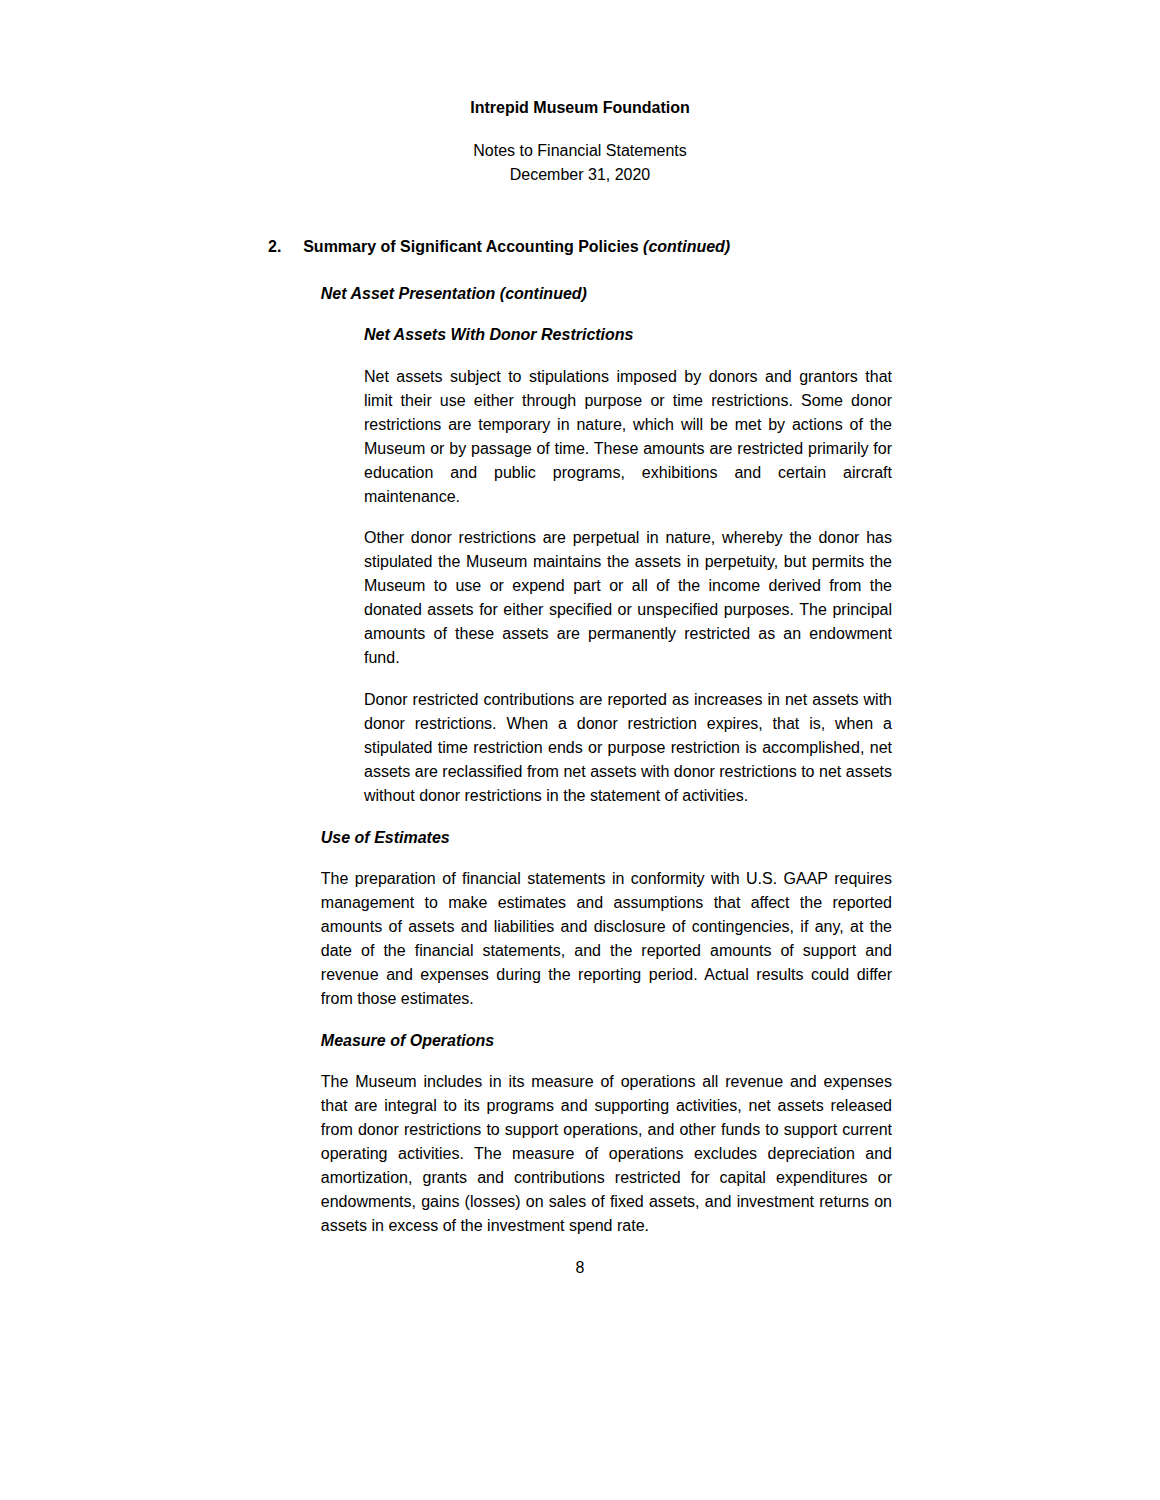Intrepid Museum Foundation
Notes to Financial Statements
December 31, 2020
2. Summary of Significant Accounting Policies (continued)
Net Asset Presentation (continued)
Net Assets With Donor Restrictions
Net assets subject to stipulations imposed by donors and grantors that limit their use either through purpose or time restrictions. Some donor restrictions are temporary in nature, which will be met by actions of the Museum or by passage of time. These amounts are restricted primarily for education and public programs, exhibitions and certain aircraft maintenance.
Other donor restrictions are perpetual in nature, whereby the donor has stipulated the Museum maintains the assets in perpetuity, but permits the Museum to use or expend part or all of the income derived from the donated assets for either specified or unspecified purposes. The principal amounts of these assets are permanently restricted as an endowment fund.
Donor restricted contributions are reported as increases in net assets with donor restrictions. When a donor restriction expires, that is, when a stipulated time restriction ends or purpose restriction is accomplished, net assets are reclassified from net assets with donor restrictions to net assets without donor restrictions in the statement of activities.
Use of Estimates
The preparation of financial statements in conformity with U.S. GAAP requires management to make estimates and assumptions that affect the reported amounts of assets and liabilities and disclosure of contingencies, if any, at the date of the financial statements, and the reported amounts of support and revenue and expenses during the reporting period. Actual results could differ from those estimates.
Measure of Operations
The Museum includes in its measure of operations all revenue and expenses that are integral to its programs and supporting activities, net assets released from donor restrictions to support operations, and other funds to support current operating activities. The measure of operations excludes depreciation and amortization, grants and contributions restricted for capital expenditures or endowments, gains (losses) on sales of fixed assets, and investment returns on assets in excess of the investment spend rate.
8